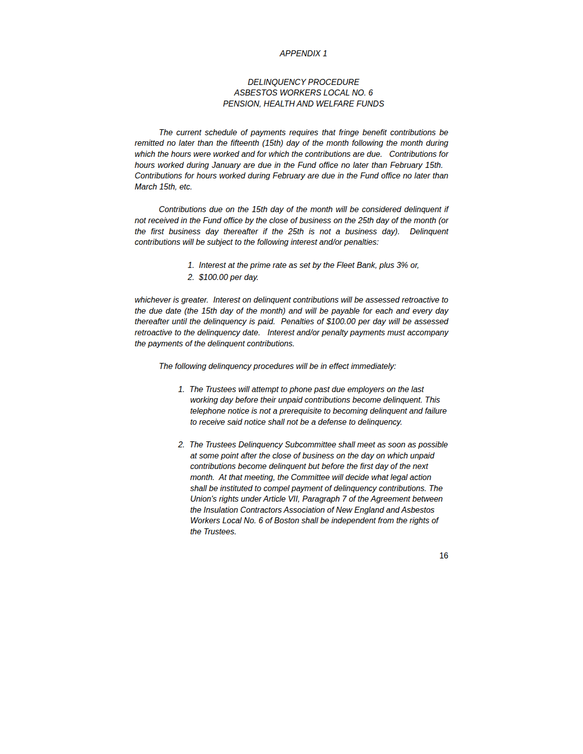APPENDIX 1
DELINQUENCY PROCEDURE
ASBESTOS WORKERS LOCAL NO. 6
PENSION, HEALTH AND WELFARE FUNDS
The current schedule of payments requires that fringe benefit contributions be remitted no later than the fifteenth (15th) day of the month following the month during which the hours were worked and for which the contributions are due. Contributions for hours worked during January are due in the Fund office no later than February 15th. Contributions for hours worked during February are due in the Fund office no later than March 15th, etc.
Contributions due on the 15th day of the month will be considered delinquent if not received in the Fund office by the close of business on the 25th day of the month (or the first business day thereafter if the 25th is not a business day). Delinquent contributions will be subject to the following interest and/or penalties:
1. Interest at the prime rate as set by the Fleet Bank, plus 3% or,
2. $100.00 per day.
whichever is greater. Interest on delinquent contributions will be assessed retroactive to the due date (the 15th day of the month) and will be payable for each and every day thereafter until the delinquency is paid. Penalties of $100.00 per day will be assessed retroactive to the delinquency date. Interest and/or penalty payments must accompany the payments of the delinquent contributions.
The following delinquency procedures will be in effect immediately:
1. The Trustees will attempt to phone past due employers on the last working day before their unpaid contributions become delinquent. This telephone notice is not a prerequisite to becoming delinquent and failure to receive said notice shall not be a defense to delinquency.
2. The Trustees Delinquency Subcommittee shall meet as soon as possible at some point after the close of business on the day on which unpaid contributions become delinquent but before the first day of the next month. At that meeting, the Committee will decide what legal action shall be instituted to compel payment of delinquency contributions. The Union's rights under Article VII, Paragraph 7 of the Agreement between the Insulation Contractors Association of New England and Asbestos Workers Local No. 6 of Boston shall be independent from the rights of the Trustees.
16